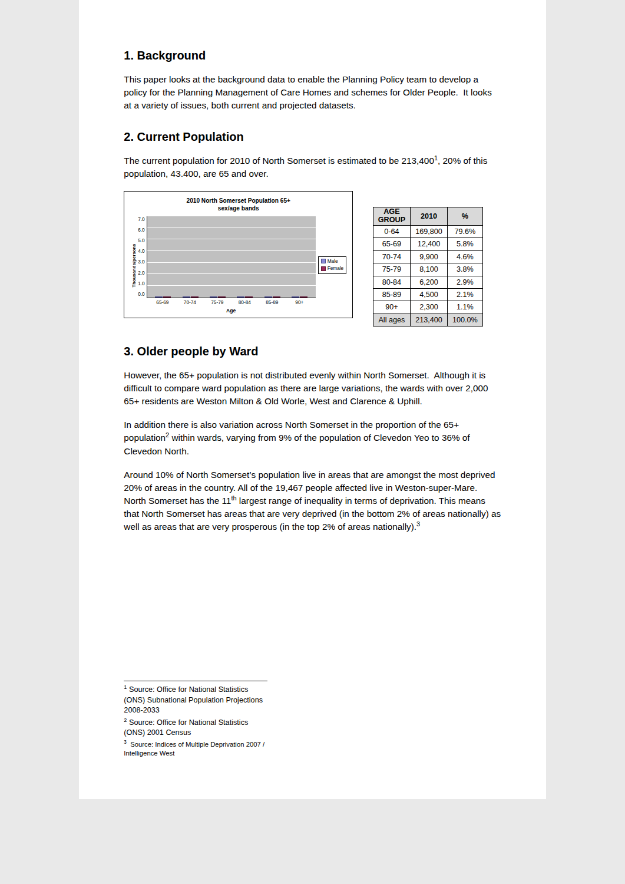1. Background
This paper looks at the background data to enable the Planning Policy team to develop a policy for the Planning Management of Care Homes and schemes for Older People. It looks at a variety of issues, both current and projected datasets.
2. Current Population
The current population for 2010 of North Somerset is estimated to be 213,4001, 20% of this population, 43.400, are 65 and over.
2010 North Somerset Population 65+
sex/age bands
Thousands/persons
7.0
6.0
5.0
4.0
3.0
2.0
1.0
0.0
65-69 70-74 75-79 80-84 85-89 90+
Age
Male
Female
| AGE GROUP | 2010 | % |
| --- | --- | --- |
| 0-64 | 169,800 | 79.6% |
| 65-69 | 12,400 | 5.8% |
| 70-74 | 9,900 | 4.6% |
| 75-79 | 8,100 | 3.8% |
| 80-84 | 6,200 | 2.9% |
| 85-89 | 4,500 | 2.1% |
| 90+ | 2,300 | 1.1% |
| All ages | 213,400 | 100.0% |
3. Older people by Ward
However, the 65+ population is not distributed evenly within North Somerset. Although it is difficult to compare ward population as there are large variations, the wards with over 2,000 65+ residents are Weston Milton & Old Worle, West and Clarence & Uphill.
In addition there is also variation across North Somerset in the proportion of the 65+ population2 within wards, varying from 9% of the population of Clevedon Yeo to 36% of Clevedon North.
Around 10% of North Somerset’s population live in areas that are amongst the most deprived 20% of areas in the country. All of the 19,467 people affected live in Weston-super-Mare. North Somerset has the 11th largest range of inequality in terms of deprivation. This means that North Somerset has areas that are very deprived (in the bottom 2% of areas nationally) as well as areas that are very prosperous (in the top 2% of areas nationally).3
1 Source: Office for National Statistics (ONS) Subnational Population Projections 2008-2033
2 Source: Office for National Statistics (ONS) 2001 Census
3 Source: Indices of Multiple Deprivation 2007 / Intelligence West